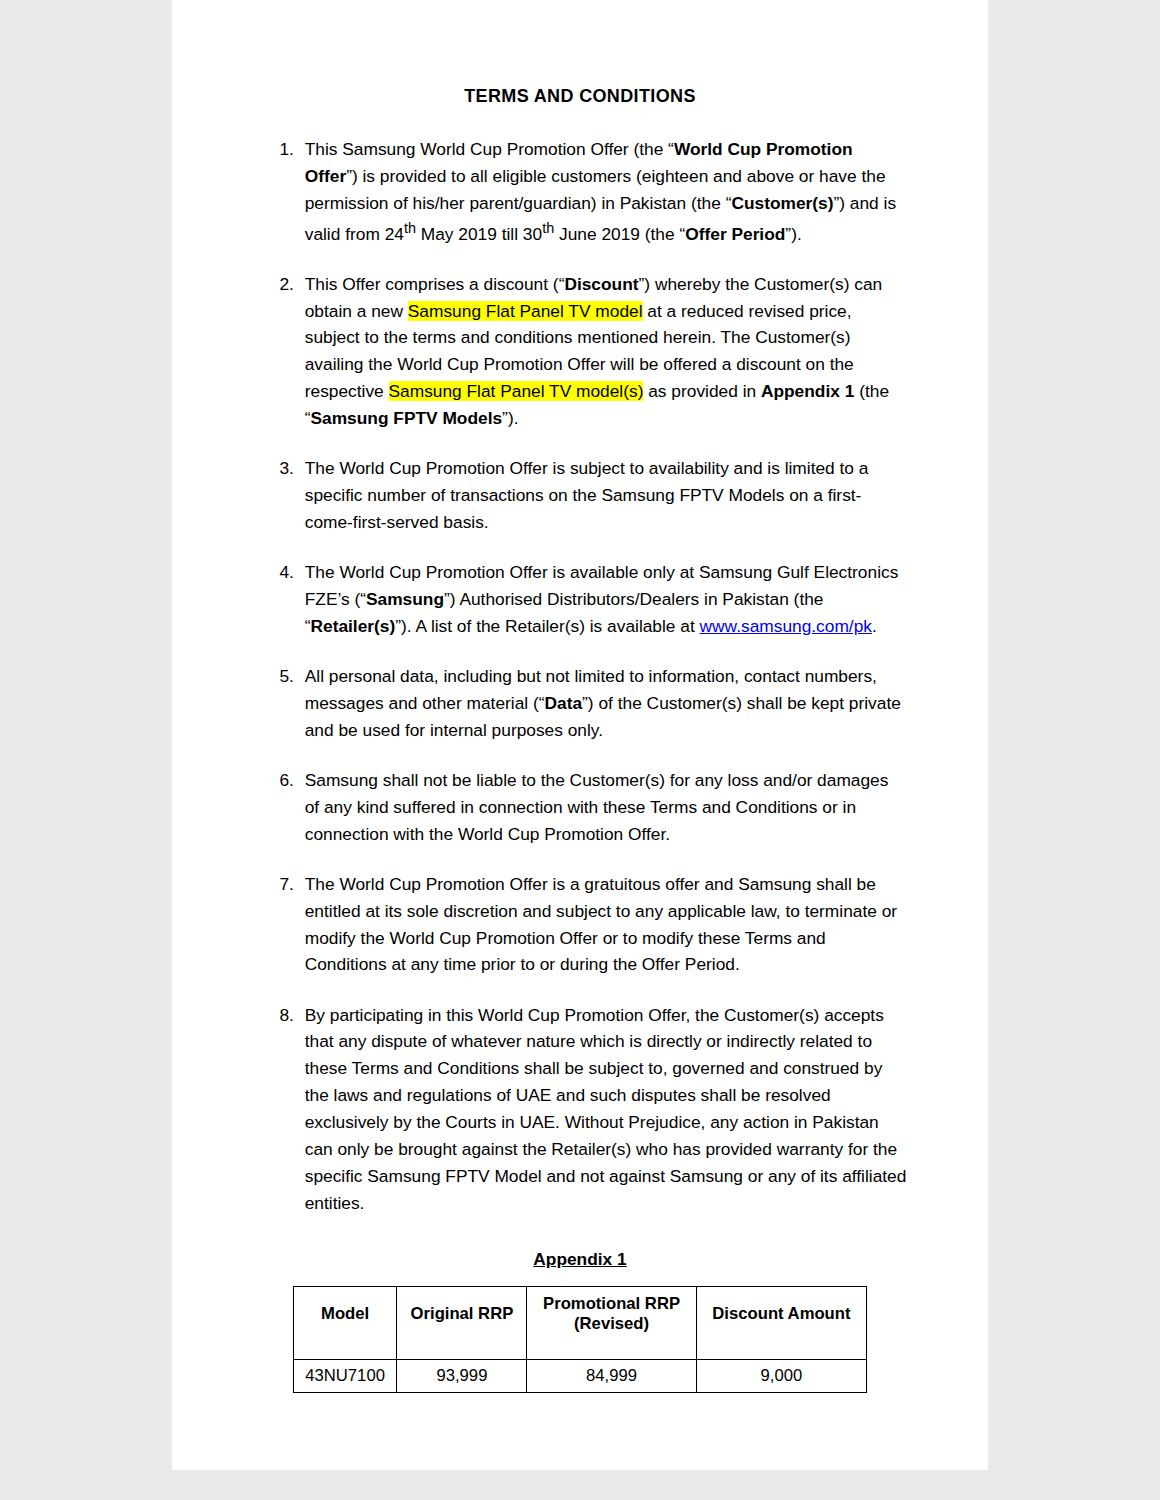TERMS AND CONDITIONS
This Samsung World Cup Promotion Offer (the “World Cup Promotion Offer”) is provided to all eligible customers (eighteen and above or have the permission of his/her parent/guardian) in Pakistan (the “Customer(s)”) and is valid from 24th May 2019 till 30th June 2019 (the “Offer Period”).
This Offer comprises a discount (“Discount”) whereby the Customer(s) can obtain a new Samsung Flat Panel TV model at a reduced revised price, subject to the terms and conditions mentioned herein. The Customer(s) availing the World Cup Promotion Offer will be offered a discount on the respective Samsung Flat Panel TV model(s) as provided in Appendix 1 (the “Samsung FPTV Models”).
The World Cup Promotion Offer is subject to availability and is limited to a specific number of transactions on the Samsung FPTV Models on a first-come-first-served basis.
The World Cup Promotion Offer is available only at Samsung Gulf Electronics FZE’s (“Samsung”) Authorised Distributors/Dealers in Pakistan (the “Retailer(s)”). A list of the Retailer(s) is available at www.samsung.com/pk.
All personal data, including but not limited to information, contact numbers, messages and other material (“Data”) of the Customer(s) shall be kept private and be used for internal purposes only.
Samsung shall not be liable to the Customer(s) for any loss and/or damages of any kind suffered in connection with these Terms and Conditions or in connection with the World Cup Promotion Offer.
The World Cup Promotion Offer is a gratuitous offer and Samsung shall be entitled at its sole discretion and subject to any applicable law, to terminate or modify the World Cup Promotion Offer or to modify these Terms and Conditions at any time prior to or during the Offer Period.
By participating in this World Cup Promotion Offer, the Customer(s) accepts that any dispute of whatever nature which is directly or indirectly related to these Terms and Conditions shall be subject to, governed and construed by the laws and regulations of UAE and such disputes shall be resolved exclusively by the Courts in UAE. Without Prejudice, any action in Pakistan can only be brought against the Retailer(s) who has provided warranty for the specific Samsung FPTV Model and not against Samsung or any of its affiliated entities.
Appendix 1
| Model | Original RRP | Promotional RRP (Revised) | Discount Amount |
| --- | --- | --- | --- |
| 43NU7100 | 93,999 | 84,999 | 9,000 |